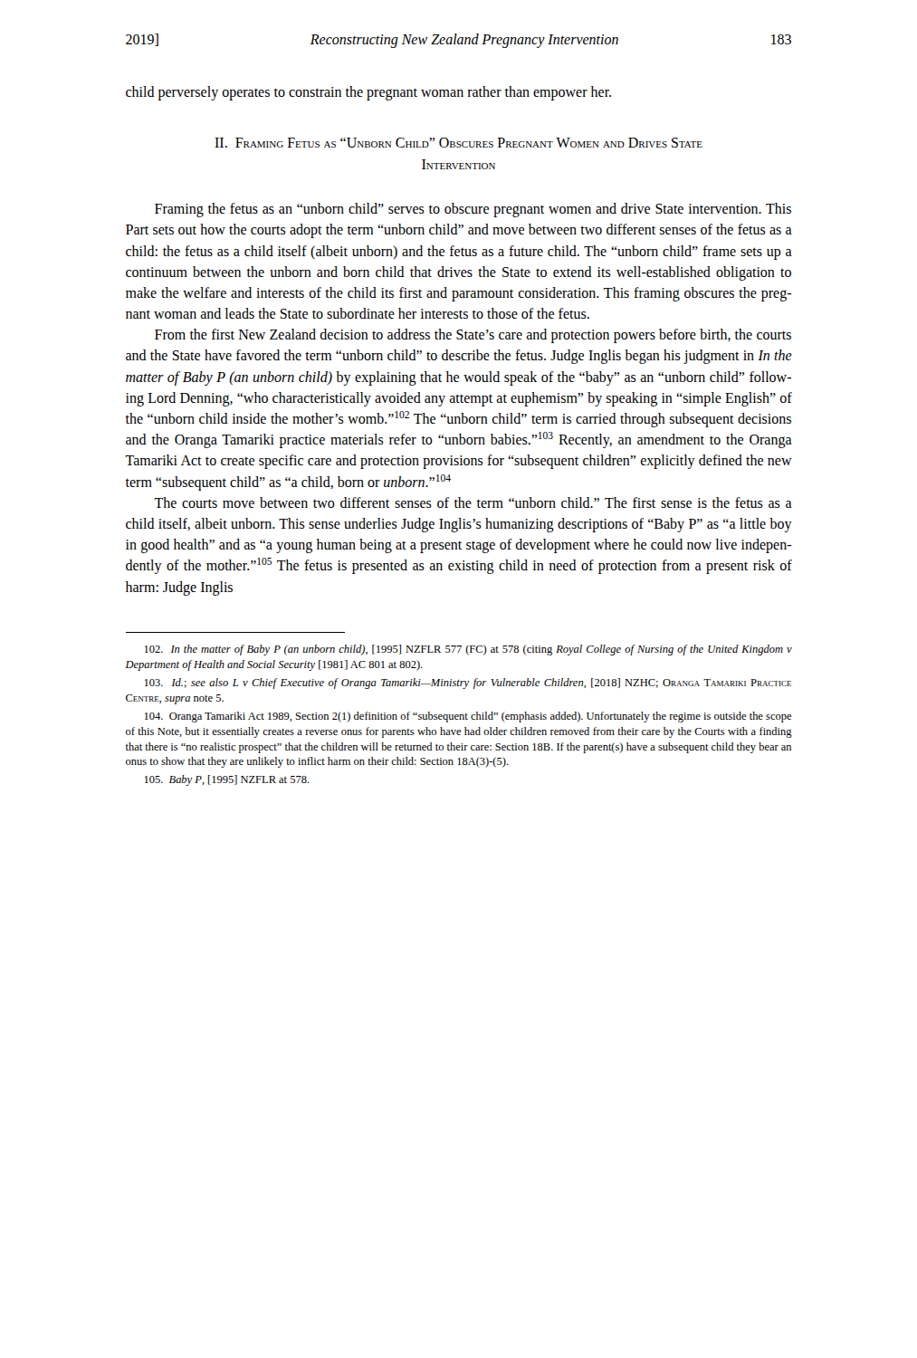2019] Reconstructing New Zealand Pregnancy Intervention 183
child perversely operates to constrain the pregnant woman rather than empower her.
II. Framing Fetus as “Unborn Child” Obscures Pregnant Women and Drives State Intervention
Framing the fetus as an “unborn child” serves to obscure pregnant women and drive State intervention. This Part sets out how the courts adopt the term “unborn child” and move between two different senses of the fetus as a child: the fetus as a child itself (albeit unborn) and the fetus as a future child. The “unborn child” frame sets up a continuum between the unborn and born child that drives the State to extend its well-established obligation to make the welfare and interests of the child its first and paramount consideration. This framing obscures the pregnant woman and leads the State to subordinate her interests to those of the fetus.
From the first New Zealand decision to address the State’s care and protection powers before birth, the courts and the State have favored the term “unborn child” to describe the fetus. Judge Inglis began his judgment in In the matter of Baby P (an unborn child) by explaining that he would speak of the “baby” as an “unborn child” following Lord Denning, “who characteristically avoided any attempt at euphemism” by speaking in “simple English” of the “unborn child inside the mother’s womb.”102 The “unborn child” term is carried through subsequent decisions and the Oranga Tamariki practice materials refer to “unborn babies.”103 Recently, an amendment to the Oranga Tamariki Act to create specific care and protection provisions for “subsequent children” explicitly defined the new term “subsequent child” as “a child, born or unborn.”104
The courts move between two different senses of the term “unborn child.” The first sense is the fetus as a child itself, albeit unborn. This sense underlies Judge Inglis’s humanizing descriptions of “Baby P” as “a little boy in good health” and as “a young human being at a present stage of development where he could now live independently of the mother.”105 The fetus is presented as an existing child in need of protection from a present risk of harm: Judge Inglis
102. In the matter of Baby P (an unborn child), [1995] NZFLR 577 (FC) at 578 (citing Royal College of Nursing of the United Kingdom v Department of Health and Social Security [1981] AC 801 at 802).
103. Id.; see also L v Chief Executive of Oranga Tamariki—Ministry for Vulnerable Children, [2018] NZHC; Oranga Tamariki Practice Centre, supra note 5.
104. Oranga Tamariki Act 1989, Section 2(1) definition of “subsequent child” (emphasis added). Unfortunately the regime is outside the scope of this Note, but it essentially creates a reverse onus for parents who have had older children removed from their care by the Courts with a finding that there is “no realistic prospect” that the children will be returned to their care: Section 18B. If the parent(s) have a subsequent child they bear an onus to show that they are unlikely to inflict harm on their child: Section 18A(3)-(5).
105. Baby P, [1995] NZFLR at 578.